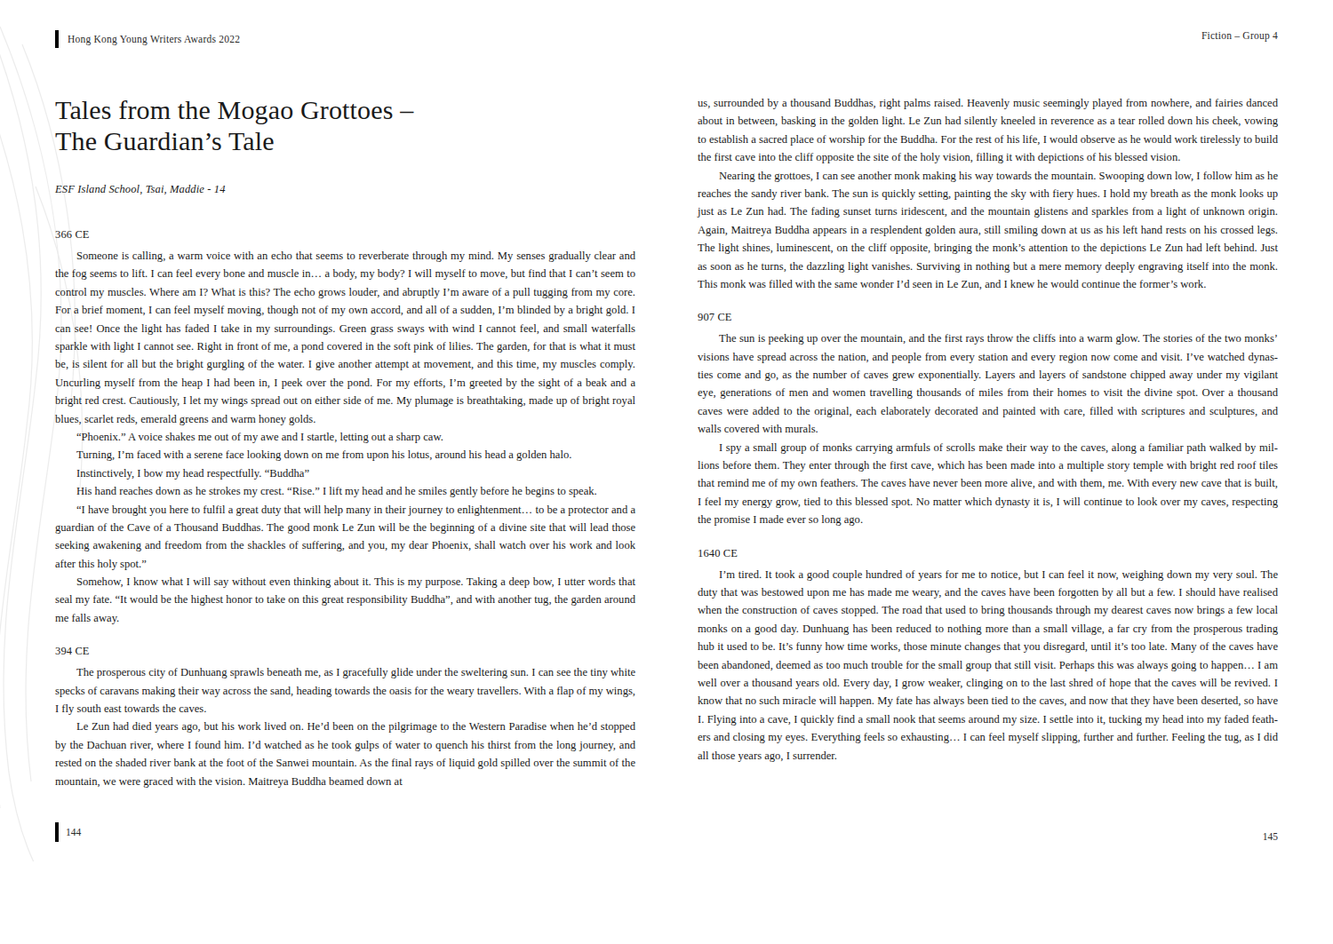Hong Kong Young Writers Awards 2022
Fiction – Group 4
Tales from the Mogao Grottoes –
The Guardian’s Tale
ESF Island School, Tsai, Maddie - 14
366 CE
Someone is calling, a warm voice with an echo that seems to reverberate through my mind. My senses gradually clear and the fog seems to lift. I can feel every bone and muscle in… a body, my body? I will myself to move, but find that I can’t seem to control my muscles. Where am I? What is this? The echo grows louder, and abruptly I’m aware of a pull tugging from my core. For a brief moment, I can feel myself moving, though not of my own accord, and all of a sudden, I’m blinded by a bright gold. I can see! Once the light has faded I take in my surroundings. Green grass sways with wind I cannot feel, and small waterfalls sparkle with light I cannot see. Right in front of me, a pond covered in the soft pink of lilies. The garden, for that is what it must be, is silent for all but the bright gurgling of the water. I give another attempt at movement, and this time, my muscles comply. Uncurling myself from the heap I had been in, I peek over the pond. For my efforts, I’m greeted by the sight of a beak and a bright red crest. Cautiously, I let my wings spread out on either side of me. My plumage is breathtaking, made up of bright royal blues, scarlet reds, emerald greens and warm honey golds.
“Phoenix.” A voice shakes me out of my awe and I startle, letting out a sharp caw.
Turning, I’m faced with a serene face looking down on me from upon his lotus, around his head a golden halo.
Instinctively, I bow my head respectfully. “Buddha”
His hand reaches down as he strokes my crest. “Rise.” I lift my head and he smiles gently before he begins to speak.
“I have brought you here to fulfil a great duty that will help many in their journey to enlightenment… to be a protector and a guardian of the Cave of a Thousand Buddhas. The good monk Le Zun will be the beginning of a divine site that will lead those seeking awakening and freedom from the shackles of suffering, and you, my dear Phoenix, shall watch over his work and look after this holy spot.”
Somehow, I know what I will say without even thinking about it. This is my purpose. Taking a deep bow, I utter words that seal my fate. “It would be the highest honor to take on this great responsibility Buddha”, and with another tug, the garden around me falls away.
394 CE
The prosperous city of Dunhuang sprawls beneath me, as I gracefully glide under the sweltering sun. I can see the tiny white specks of caravans making their way across the sand, heading towards the oasis for the weary travellers. With a flap of my wings, I fly south east towards the caves.
Le Zun had died years ago, but his work lived on. He’d been on the pilgrimage to the Western Paradise when he’d stopped by the Dachuan river, where I found him. I’d watched as he took gulps of water to quench his thirst from the long journey, and rested on the shaded river bank at the foot of the Sanwei mountain. As the final rays of liquid gold spilled over the summit of the mountain, we were graced with the vision. Maitreya Buddha beamed down at
us, surrounded by a thousand Buddhas, right palms raised. Heavenly music seemingly played from nowhere, and fairies danced about in between, basking in the golden light. Le Zun had silently kneeled in reverence as a tear rolled down his cheek, vowing to establish a sacred place of worship for the Buddha. For the rest of his life, I would observe as he would work tirelessly to build the first cave into the cliff opposite the site of the holy vision, filling it with depictions of his blessed vision.
Nearing the grottoes, I can see another monk making his way towards the mountain. Swooping down low, I follow him as he reaches the sandy river bank. The sun is quickly setting, painting the sky with fiery hues. I hold my breath as the monk looks up just as Le Zun had. The fading sunset turns iridescent, and the mountain glistens and sparkles from a light of unknown origin. Again, Maitreya Buddha appears in a resplendent golden aura, still smiling down at us as his left hand rests on his crossed legs. The light shines, luminescent, on the cliff opposite, bringing the monk’s attention to the depictions Le Zun had left behind. Just as soon as he turns, the dazzling light vanishes. Surviving in nothing but a mere memory deeply engraving itself into the monk. This monk was filled with the same wonder I’d seen in Le Zun, and I knew he would continue the former’s work.
907 CE
The sun is peeking up over the mountain, and the first rays throw the cliffs into a warm glow. The stories of the two monks’ visions have spread across the nation, and people from every station and every region now come and visit. I’ve watched dynasties come and go, as the number of caves grew exponentially. Layers and layers of sandstone chipped away under my vigilant eye, generations of men and women travelling thousands of miles from their homes to visit the divine spot. Over a thousand caves were added to the original, each elaborately decorated and painted with care, filled with scriptures and sculptures, and walls covered with murals.
I spy a small group of monks carrying armfuls of scrolls make their way to the caves, along a familiar path walked by millions before them. They enter through the first cave, which has been made into a multiple story temple with bright red roof tiles that remind me of my own feathers. The caves have never been more alive, and with them, me. With every new cave that is built, I feel my energy grow, tied to this blessed spot. No matter which dynasty it is, I will continue to look over my caves, respecting the promise I made ever so long ago.
1640 CE
I’m tired. It took a good couple hundred of years for me to notice, but I can feel it now, weighing down my very soul. The duty that was bestowed upon me has made me weary, and the caves have been forgotten by all but a few. I should have realised when the construction of caves stopped. The road that used to bring thousands through my dearest caves now brings a few local monks on a good day. Dunhuang has been reduced to nothing more than a small village, a far cry from the prosperous trading hub it used to be. It’s funny how time works, those minute changes that you disregard, until it’s too late. Many of the caves have been abandoned, deemed as too much trouble for the small group that still visit. Perhaps this was always going to happen… I am well over a thousand years old. Every day, I grow weaker, clinging on to the last shred of hope that the caves will be revived. I know that no such miracle will happen. My fate has always been tied to the caves, and now that they have been deserted, so have I. Flying into a cave, I quickly find a small nook that seems around my size. I settle into it, tucking my head into my faded feathers and closing my eyes. Everything feels so exhausting… I can feel myself slipping, further and further. Feeling the tug, as I did all those years ago, I surrender.
144
145